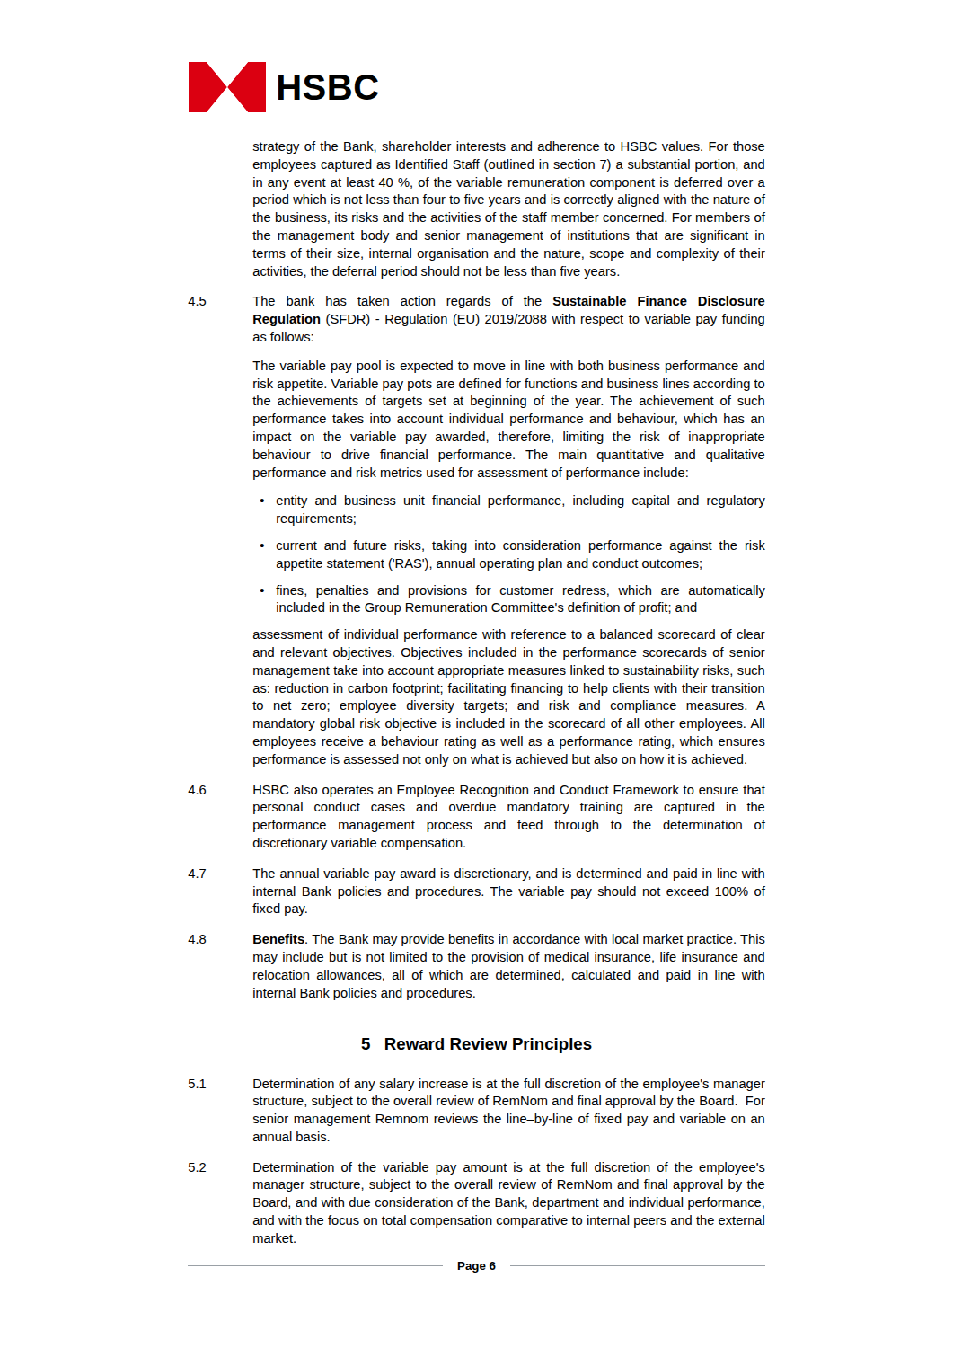HSBC
strategy of the Bank, shareholder interests and adherence to HSBC values. For those employees captured as Identified Staff (outlined in section 7) a substantial portion, and in any event at least 40 %, of the variable remuneration component is deferred over a period which is not less than four to five years and is correctly aligned with the nature of the business, its risks and the activities of the staff member concerned. For members of the management body and senior management of institutions that are significant in terms of their size, internal organisation and the nature, scope and complexity of their activities, the deferral period should not be less than five years.
4.5
The bank has taken action regards of the Sustainable Finance Disclosure Regulation (SFDR) - Regulation (EU) 2019/2088 with respect to variable pay funding as follows:
The variable pay pool is expected to move in line with both business performance and risk appetite. Variable pay pots are defined for functions and business lines according to the achievements of targets set at beginning of the year. The achievement of such performance takes into account individual performance and behaviour, which has an impact on the variable pay awarded, therefore, limiting the risk of inappropriate behaviour to drive financial performance. The main quantitative and qualitative performance and risk metrics used for assessment of performance include:
entity and business unit financial performance, including capital and regulatory requirements;
current and future risks, taking into consideration performance against the risk appetite statement ('RAS'), annual operating plan and conduct outcomes;
fines, penalties and provisions for customer redress, which are automatically included in the Group Remuneration Committee's definition of profit; and
assessment of individual performance with reference to a balanced scorecard of clear and relevant objectives. Objectives included in the performance scorecards of senior management take into account appropriate measures linked to sustainability risks, such as: reduction in carbon footprint; facilitating financing to help clients with their transition to net zero; employee diversity targets; and risk and compliance measures. A mandatory global risk objective is included in the scorecard of all other employees. All employees receive a behaviour rating as well as a performance rating, which ensures performance is assessed not only on what is achieved but also on how it is achieved.
4.6
HSBC also operates an Employee Recognition and Conduct Framework to ensure that personal conduct cases and overdue mandatory training are captured in the performance management process and feed through to the determination of discretionary variable compensation.
4.7
The annual variable pay award is discretionary, and is determined and paid in line with internal Bank policies and procedures. The variable pay should not exceed 100% of fixed pay.
4.8
Benefits. The Bank may provide benefits in accordance with local market practice. This may include but is not limited to the provision of medical insurance, life insurance and relocation allowances, all of which are determined, calculated and paid in line with internal Bank policies and procedures.
5 Reward Review Principles
5.1
Determination of any salary increase is at the full discretion of the employee's manager structure, subject to the overall review of RemNom and final approval by the Board. For senior management Remnom reviews the line–by-line of fixed pay and variable on an annual basis.
5.2
Determination of the variable pay amount is at the full discretion of the employee's manager structure, subject to the overall review of RemNom and final approval by the Board, and with due consideration of the Bank, department and individual performance, and with the focus on total compensation comparative to internal peers and the external market.
Page 6